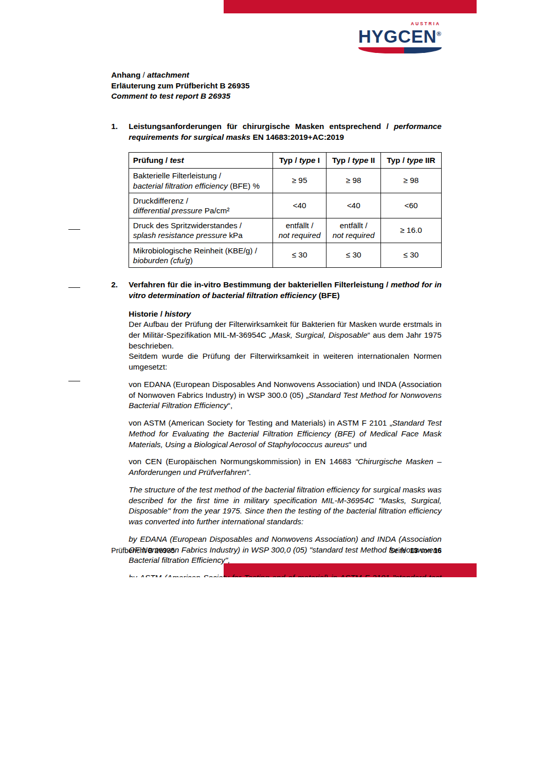AUSTRIA
HYGCEN®
Anhang / attachment
Erläuterung zum Prüfbericht B 26935
Comment to test report B 26935
Leistungsanforderungen für chirurgische Masken entsprechend / performance requirements for surgical masks EN 14683:2019+AC:2019
| Prüfung / test | Typ / type I | Typ / type II | Typ / type IIR |
| --- | --- | --- | --- |
| Bakterielle Filterleistung / bacterial filtration efficiency (BFE) % | ≥ 95 | ≥ 98 | ≥ 98 |
| Druckdifferenz / differential pressure Pa/cm² | <40 | <40 | <60 |
| Druck des Spritzwiderstandes / splash resistance pressure kPa | entfällt / not required | entfällt / not required | ≥ 16.0 |
| Mikrobiologische Reinheit (KBE/g) / bioburden (cfu/g ) | ≤ 30 | ≤ 30 | ≤ 30 |
Verfahren für die in-vitro Bestimmung der bakteriellen Filterleistung / method for in vitro determination of bacterial filtration efficiency (BFE)
Historie / history
Der Aufbau der Prüfung der Filterwirksamkeit für Bakterien für Masken wurde erstmals in der Militär-Spezifikation MIL-M-36954C „Mask, Surgical, Disposable“ aus dem Jahr 1975 beschrieben.
Seitdem wurde die Prüfung der Filterwirksamkeit in weiteren internationalen Normen umgesetzt:
von EDANA (European Disposables And Nonwovens Association) und INDA (Association of Nonwoven Fabrics Industry) in WSP 300.0 (05) „Standard Test Method for Nonwovens Bacterial Filtration Efficiency“,
von ASTM (American Society for Testing and Materials) in ASTM F 2101 „Standard Test Method for Evaluating the Bacterial Filtration Efficiency (BFE) of Medical Face Mask Materials, Using a Biological Aerosol of Staphylococcus aureus“ und
von CEN (Europäischen Normungskommission) in EN 14683 “Chirurgische Masken – Anforderungen und Prüfverfahren”.
The structure of the test method of the bacterial filtration efficiency for surgical masks was described for the first time in military specification MIL-M-36954C "Masks, Surgical, Disposable" from the year 1975. Since then the testing of the bacterial filtration efficiency was converted into further international standards:
by EDANA (European Disposables and Nonwovens Association) and INDA (Association OF Nonwoven Fabrics Industry) in WSP 300,0 (05) "standard test Method for Nonwovens Bacterial filtration Efficiency",
by ASTM (American Society for Testing and of material) in ASTM F 2101 "standard test Method for Evaluating the Bacterial filtration Efficiency (BFE) OF Medical Face MASK of material, Using A Biological aerosol OF Staphylococcus aureus"
Prüfbericht B 26935
Seite 13 von 16